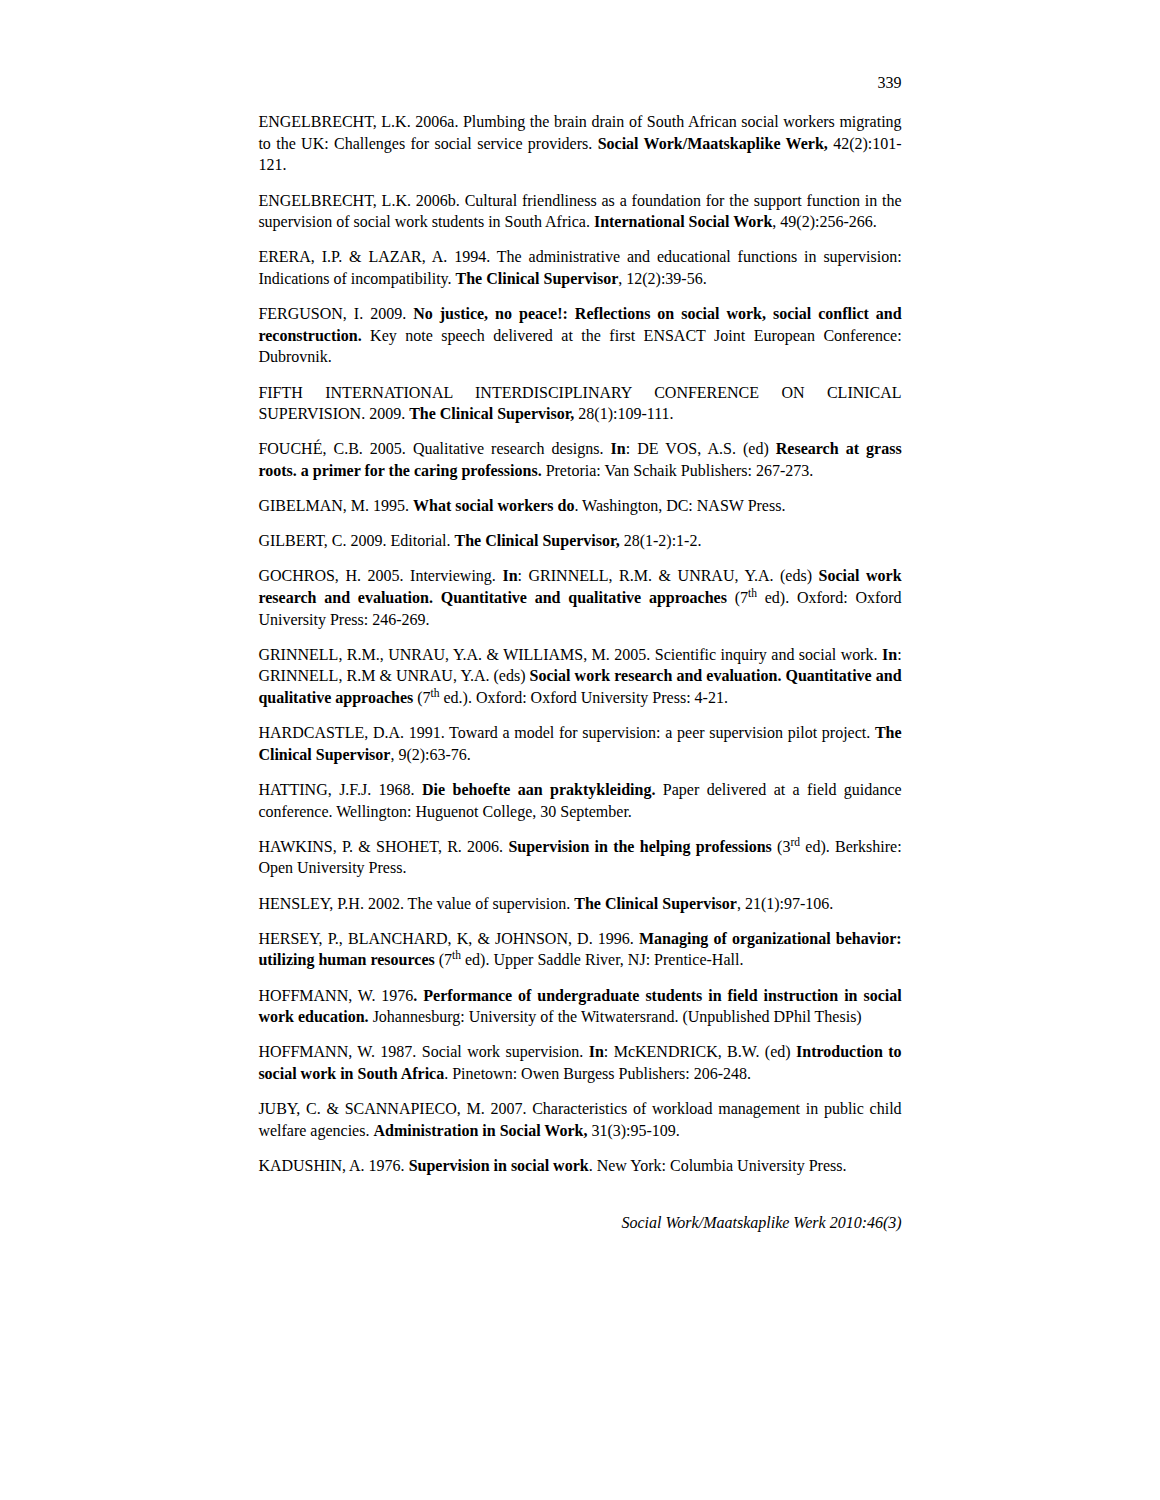339
ENGELBRECHT, L.K. 2006a. Plumbing the brain drain of South African social workers migrating to the UK: Challenges for social service providers. Social Work/Maatskaplike Werk, 42(2):101-121.
ENGELBRECHT, L.K. 2006b. Cultural friendliness as a foundation for the support function in the supervision of social work students in South Africa. International Social Work, 49(2):256-266.
ERERA, I.P. & LAZAR, A. 1994. The administrative and educational functions in supervision: Indications of incompatibility. The Clinical Supervisor, 12(2):39-56.
FERGUSON, I. 2009. No justice, no peace!: Reflections on social work, social conflict and reconstruction. Key note speech delivered at the first ENSACT Joint European Conference: Dubrovnik.
FIFTH INTERNATIONAL INTERDISCIPLINARY CONFERENCE ON CLINICAL SUPERVISION. 2009. The Clinical Supervisor, 28(1):109-111.
FOUCHÉ, C.B. 2005. Qualitative research designs. In: DE VOS, A.S. (ed) Research at grass roots. a primer for the caring professions. Pretoria: Van Schaik Publishers: 267-273.
GIBELMAN, M. 1995. What social workers do. Washington, DC: NASW Press.
GILBERT, C. 2009. Editorial. The Clinical Supervisor, 28(1-2):1-2.
GOCHROS, H. 2005. Interviewing. In: GRINNELL, R.M. & UNRAU, Y.A. (eds) Social work research and evaluation. Quantitative and qualitative approaches (7th ed). Oxford: Oxford University Press: 246-269.
GRINNELL, R.M., UNRAU, Y.A. & WILLIAMS, M. 2005. Scientific inquiry and social work. In: GRINNELL, R.M & UNRAU, Y.A. (eds) Social work research and evaluation. Quantitative and qualitative approaches (7th ed.). Oxford: Oxford University Press: 4-21.
HARDCASTLE, D.A. 1991. Toward a model for supervision: a peer supervision pilot project. The Clinical Supervisor, 9(2):63-76.
HATTING, J.F.J. 1968. Die behoefte aan praktykleiding. Paper delivered at a field guidance conference. Wellington: Huguenot College, 30 September.
HAWKINS, P. & SHOHET, R. 2006. Supervision in the helping professions (3rd ed). Berkshire: Open University Press.
HENSLEY, P.H. 2002. The value of supervision. The Clinical Supervisor, 21(1):97-106.
HERSEY, P., BLANCHARD, K, & JOHNSON, D. 1996. Managing of organizational behavior: utilizing human resources (7th ed). Upper Saddle River, NJ: Prentice-Hall.
HOFFMANN, W. 1976. Performance of undergraduate students in field instruction in social work education. Johannesburg: University of the Witwatersrand. (Unpublished DPhil Thesis)
HOFFMANN, W. 1987. Social work supervision. In: McKENDRICK, B.W. (ed) Introduction to social work in South Africa. Pinetown: Owen Burgess Publishers: 206-248.
JUBY, C. & SCANNAPIECO, M. 2007. Characteristics of workload management in public child welfare agencies. Administration in Social Work, 31(3):95-109.
KADUSHIN, A. 1976. Supervision in social work. New York: Columbia University Press.
Social Work/Maatskaplike Werk 2010:46(3)